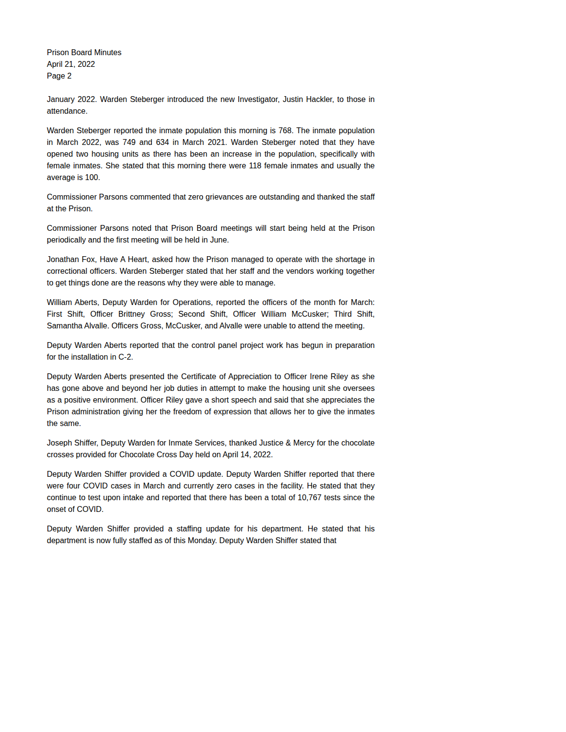Prison Board Minutes
April 21, 2022
Page 2
January 2022. Warden Steberger introduced the new Investigator, Justin Hackler, to those in attendance.
Warden Steberger reported the inmate population this morning is 768. The inmate population in March 2022, was 749 and 634 in March 2021. Warden Steberger noted that they have opened two housing units as there has been an increase in the population, specifically with female inmates. She stated that this morning there were 118 female inmates and usually the average is 100.
Commissioner Parsons commented that zero grievances are outstanding and thanked the staff at the Prison.
Commissioner Parsons noted that Prison Board meetings will start being held at the Prison periodically and the first meeting will be held in June.
Jonathan Fox, Have A Heart, asked how the Prison managed to operate with the shortage in correctional officers. Warden Steberger stated that her staff and the vendors working together to get things done are the reasons why they were able to manage.
William Aberts, Deputy Warden for Operations, reported the officers of the month for March: First Shift, Officer Brittney Gross; Second Shift, Officer William McCusker; Third Shift, Samantha Alvalle. Officers Gross, McCusker, and Alvalle were unable to attend the meeting.
Deputy Warden Aberts reported that the control panel project work has begun in preparation for the installation in C-2.
Deputy Warden Aberts presented the Certificate of Appreciation to Officer Irene Riley as she has gone above and beyond her job duties in attempt to make the housing unit she oversees as a positive environment. Officer Riley gave a short speech and said that she appreciates the Prison administration giving her the freedom of expression that allows her to give the inmates the same.
Joseph Shiffer, Deputy Warden for Inmate Services, thanked Justice & Mercy for the chocolate crosses provided for Chocolate Cross Day held on April 14, 2022.
Deputy Warden Shiffer provided a COVID update. Deputy Warden Shiffer reported that there were four COVID cases in March and currently zero cases in the facility. He stated that they continue to test upon intake and reported that there has been a total of 10,767 tests since the onset of COVID.
Deputy Warden Shiffer provided a staffing update for his department. He stated that his department is now fully staffed as of this Monday. Deputy Warden Shiffer stated that